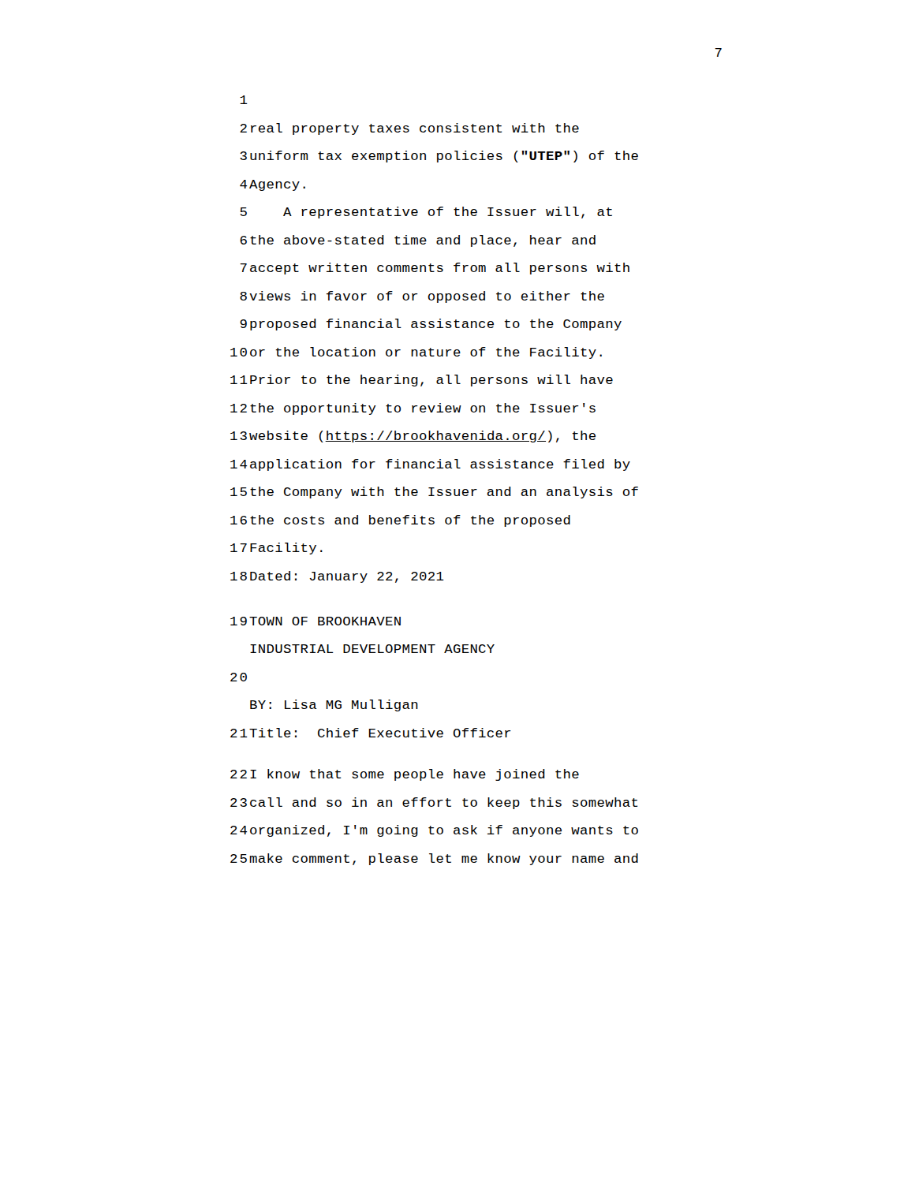7
| 1 | |
| 2 | real property taxes consistent with the |
| 3 | uniform tax exemption policies ( "UTEP" ) of the |
| 4 | Agency. |
| 5 | A representative of the Issuer will, at |
| 6 | the above-stated time and place, hear and |
| 7 | accept written comments from all persons with |
| 8 | views in favor of or opposed to either the |
| 9 | proposed financial assistance to the Company |
| 10 | or the location or nature of the Facility. |
| 11 | Prior to the hearing, all persons will have |
| 12 | the opportunity to review on the Issuer's |
| 13 | website ( https://brookhavenida.org/ ), the |
| 14 | application for financial assistance filed by |
| 15 | the Company with the Issuer and an analysis of |
| 16 | the costs and benefits of the proposed |
| 17 | Facility. |
| 18 | Dated: January 22, 2021 |
| 19 | TOWN OF BROOKHAVEN |
| | INDUSTRIAL DEVELOPMENT AGENCY |
| 20 | |
| | BY: Lisa MG Mulligan |
| 21 | Title: Chief Executive Officer |
| 22 | I know that some people have joined the |
| 23 | call and so in an effort to keep this somewhat |
| 24 | organized, I'm going to ask if anyone wants to |
| 25 | make comment, please let me know your name and |